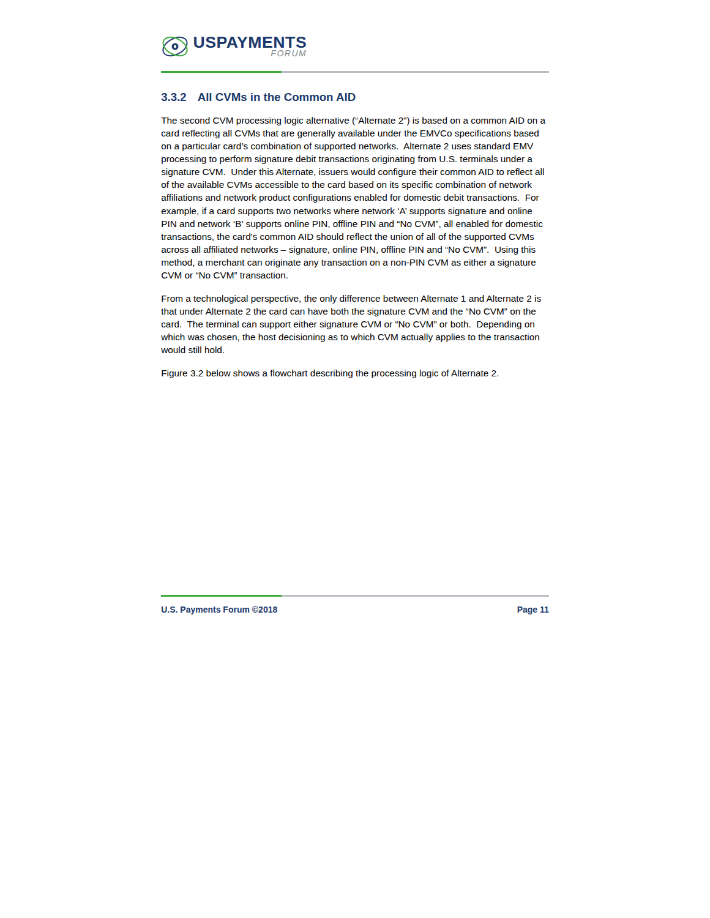US PAYMENTS FORUM
3.3.2 All CVMs in the Common AID
The second CVM processing logic alternative (“Alternate 2”) is based on a common AID on a card reflecting all CVMs that are generally available under the EMVCo specifications based on a particular card’s combination of supported networks. Alternate 2 uses standard EMV processing to perform signature debit transactions originating from U.S. terminals under a signature CVM. Under this Alternate, issuers would configure their common AID to reflect all of the available CVMs accessible to the card based on its specific combination of network affiliations and network product configurations enabled for domestic debit transactions. For example, if a card supports two networks where network ‘A’ supports signature and online PIN and network ‘B’ supports online PIN, offline PIN and “No CVM”, all enabled for domestic transactions, the card's common AID should reflect the union of all of the supported CVMs across all affiliated networks – signature, online PIN, offline PIN and “No CVM”. Using this method, a merchant can originate any transaction on a non-PIN CVM as either a signature CVM or “No CVM” transaction.
From a technological perspective, the only difference between Alternate 1 and Alternate 2 is that under Alternate 2 the card can have both the signature CVM and the “No CVM” on the card. The terminal can support either signature CVM or “No CVM” or both. Depending on which was chosen, the host decisioning as to which CVM actually applies to the transaction would still hold.
Figure 3.2 below shows a flowchart describing the processing logic of Alternate 2.
U.S. Payments Forum ©2018 Page 11